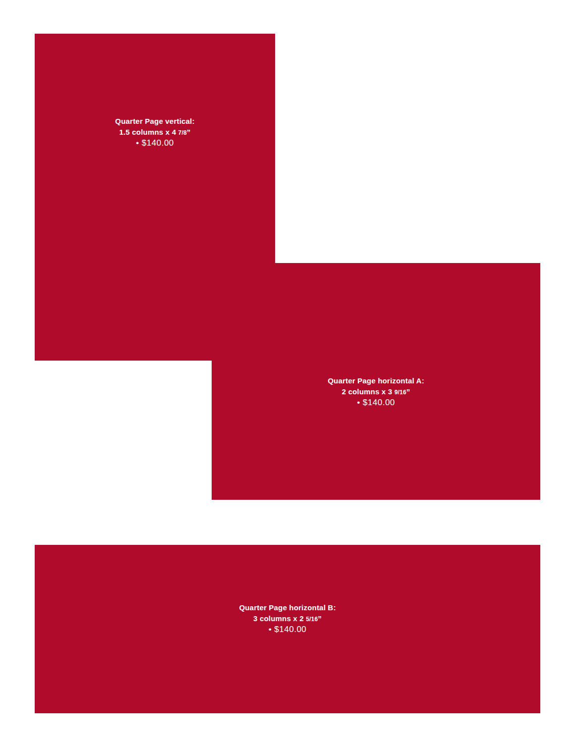Quarter Page vertical:
1.5 columns x 4 7/8”
• $140.00
Quarter Page horizontal A:
2 columns x 3 9/16”
• $140.00
Quarter Page horizontal B:
3 columns x 2 5/16”
• $140.00